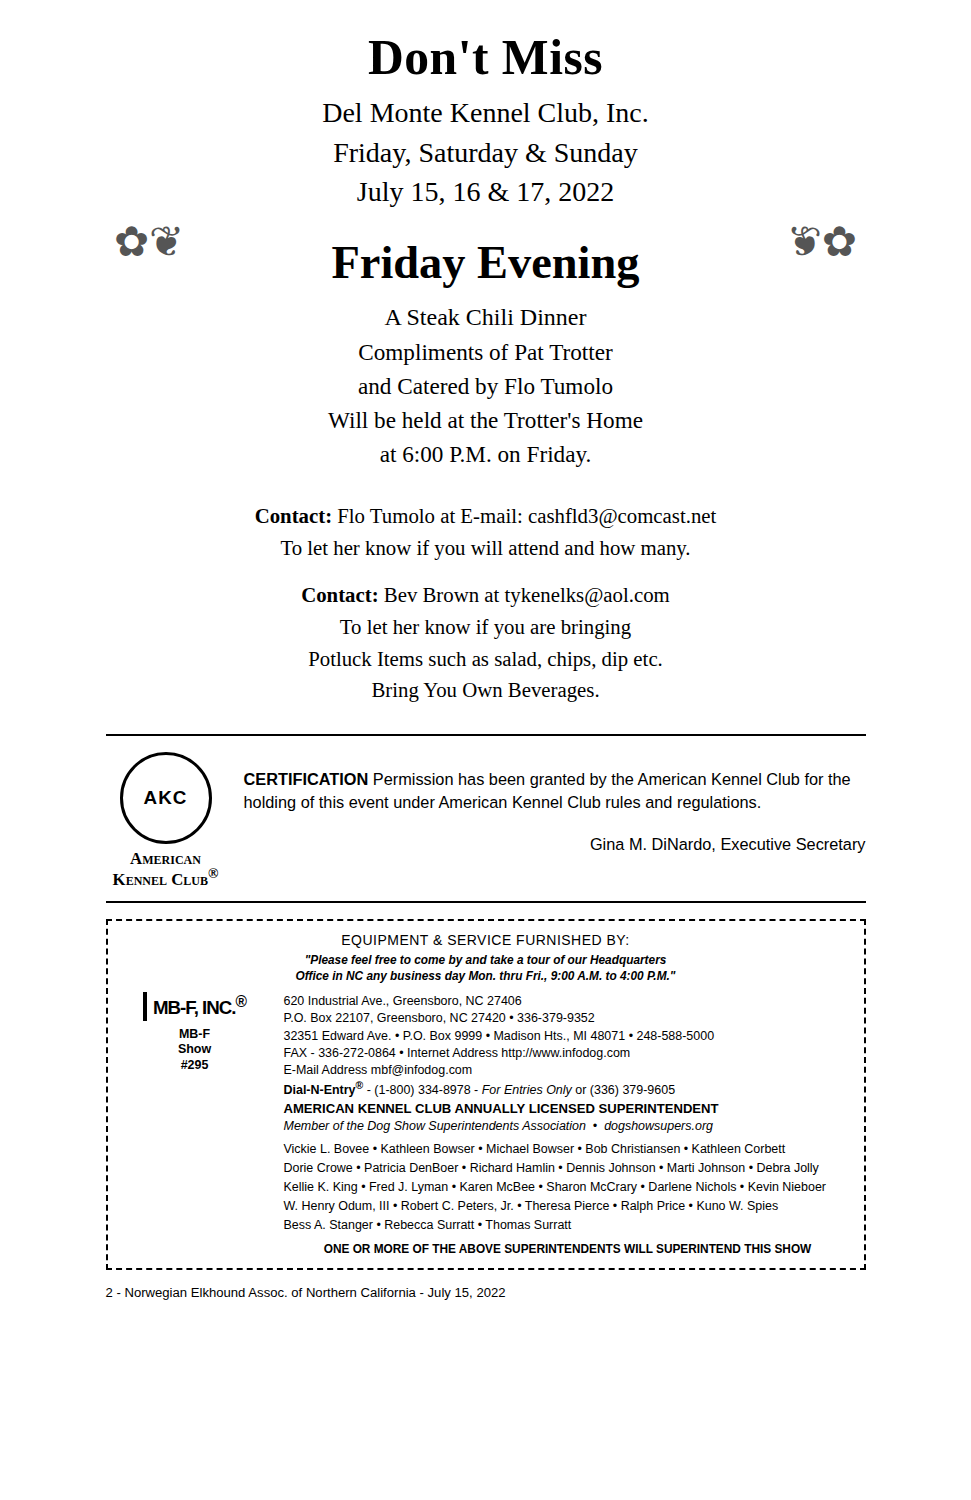Don't Miss
Del Monte Kennel Club, Inc.
Friday, Saturday & Sunday
July 15, 16 & 17, 2022
✿❦
✿❦
Friday Evening
A Steak Chili Dinner
Compliments of Pat Trotter
and Catered by Flo Tumolo
Will be held at the Trotter's Home
at 6:00 P.M. on Friday.
Contact: Flo Tumolo at E-mail: cashfld3@comcast.net
To let her know if you will attend and how many.
Contact: Bev Brown at tykenelks@aol.com
To let her know if you are bringing
Potluck Items such as salad, chips, dip etc.
Bring You Own Beverages.
AKC
American
Kennel Club®
CERTIFICATION Permission has been granted by the American Kennel Club for the holding of this event under American Kennel Club rules and regulations.
Gina M. DiNardo, Executive Secretary
EQUIPMENT & SERVICE FURNISHED BY:
"Please feel free to come by and take a tour of our Headquarters
Office in NC any business day Mon. thru Fri., 9:00 A.M. to 4:00 P.M."
MB-F, INC.®
MB-F
Show
#295
620 Industrial Ave., Greensboro, NC 27406
P.O. Box 22107, Greensboro, NC 27420 • 336-379-9352
32351 Edward Ave. • P.O. Box 9999 • Madison Hts., MI 48071 • 248-588-5000
FAX - 336-272-0864 • Internet Address http://www.infodog.com
E-Mail Address mbf@infodog.com
Dial-N-Entry® - (1-800) 334-8978 - For Entries Only or (336) 379-9605
AMERICAN KENNEL CLUB ANNUALLY LICENSED SUPERINTENDENT
Member of the Dog Show Superintendents Association • dogshowsupers.org
Vickie L. Bovee • Kathleen Bowser • Michael Bowser • Bob Christiansen • Kathleen Corbett
Dorie Crowe • Patricia DenBoer • Richard Hamlin • Dennis Johnson • Marti Johnson • Debra Jolly
Kellie K. King • Fred J. Lyman • Karen McBee • Sharon McCrary • Darlene Nichols • Kevin Nieboer
W. Henry Odum, III • Robert C. Peters, Jr. • Theresa Pierce • Ralph Price • Kuno W. Spies
Bess A. Stanger • Rebecca Surratt • Thomas Surratt
ONE OR MORE OF THE ABOVE SUPERINTENDENTS WILL SUPERINTEND THIS SHOW
2 - Norwegian Elkhound Assoc. of Northern California - July 15, 2022